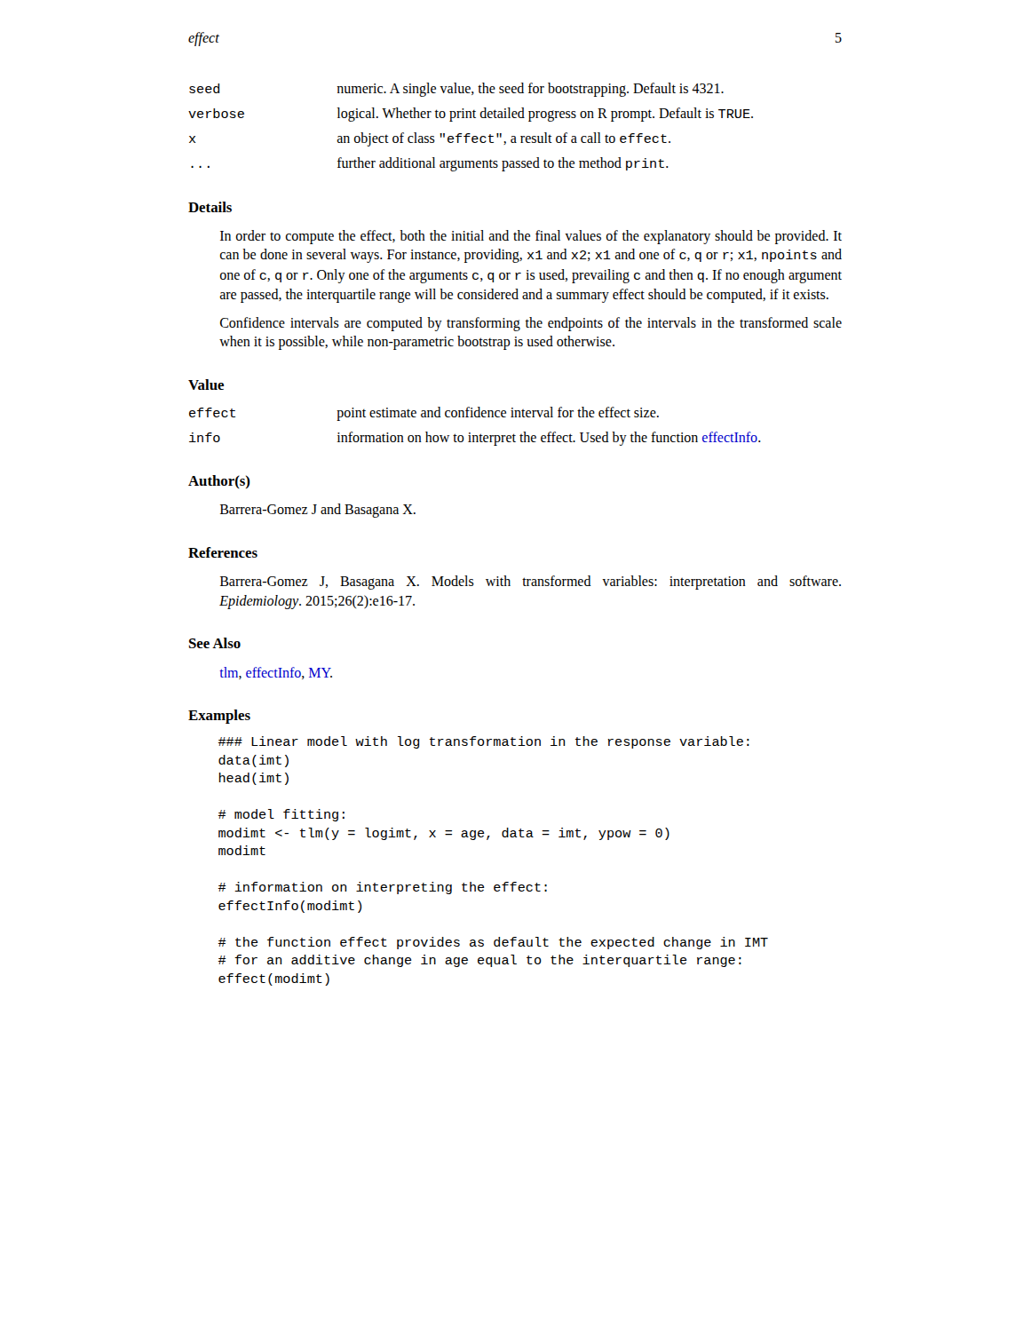effect 5
seed
numeric. A single value, the seed for bootstrapping. Default is 4321.
verbose
logical. Whether to print detailed progress on R prompt. Default is TRUE.
x
an object of class "effect", a result of a call to effect.
...
further additional arguments passed to the method print.
Details
In order to compute the effect, both the initial and the final values of the explanatory should be provided. It can be done in several ways. For instance, providing, x1 and x2; x1 and one of c, q or r; x1, npoints and one of c, q or r. Only one of the arguments c, q or r is used, prevailing c and then q. If no enough argument are passed, the interquartile range will be considered and a summary effect should be computed, if it exists.
Confidence intervals are computed by transforming the endpoints of the intervals in the transformed scale when it is possible, while non-parametric bootstrap is used otherwise.
Value
effect
point estimate and confidence interval for the effect size.
info
information on how to interpret the effect. Used by the function effectInfo.
Author(s)
Barrera-Gomez J and Basagana X.
References
Barrera-Gomez J, Basagana X. Models with transformed variables: interpretation and software. Epidemiology. 2015;26(2):e16-17.
See Also
tlm, effectInfo, MY.
Examples
### Linear model with log transformation in the response variable:
data(imt)
head(imt)

# model fitting:
modimt <- tlm(y = logimt, x = age, data = imt, ypow = 0)
modimt

# information on interpreting the effect:
effectInfo(modimt)

# the function effect provides as default the expected change in IMT
# for an additive change in age equal to the interquartile range:
effect(modimt)